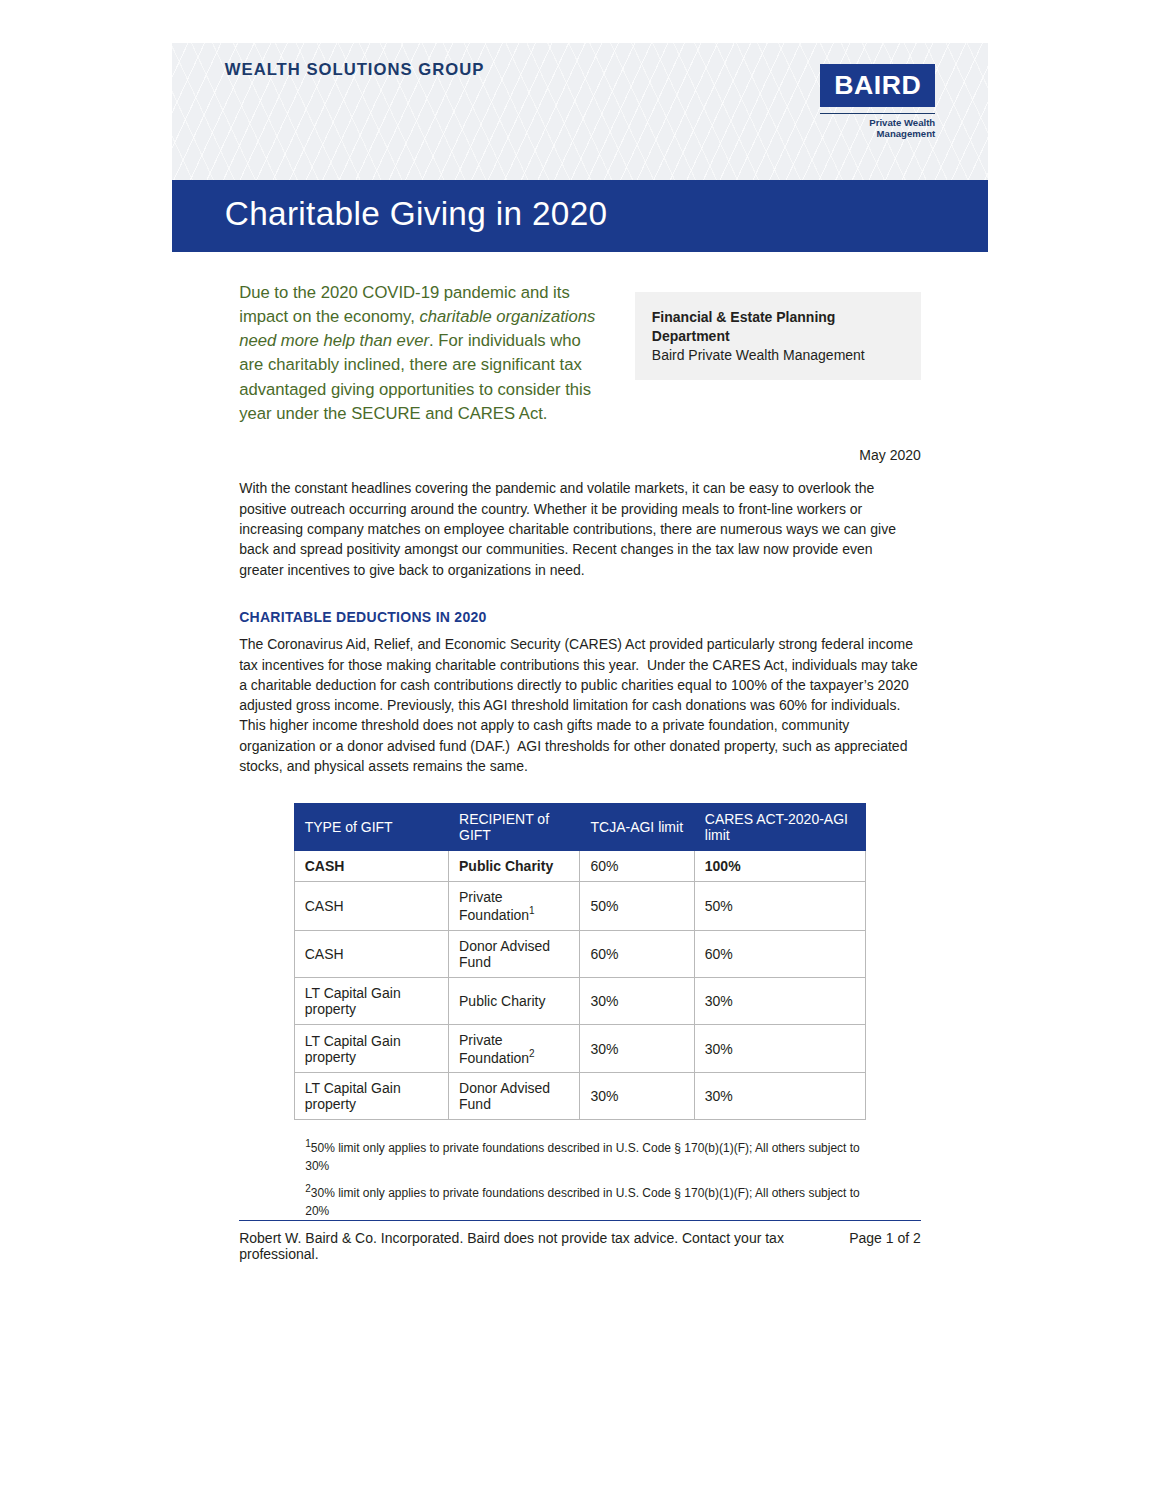WEALTH SOLUTIONS GROUP
BAIRD
Private Wealth
Management
Charitable Giving in 2020
Due to the 2020 COVID-19 pandemic and its impact on the economy, charitable organizations need more help than ever. For individuals who are charitably inclined, there are significant tax advantaged giving opportunities to consider this year under the SECURE and CARES Act.
Financial & Estate Planning Department
Baird Private Wealth Management
May 2020
With the constant headlines covering the pandemic and volatile markets, it can be easy to overlook the positive outreach occurring around the country. Whether it be providing meals to front-line workers or increasing company matches on employee charitable contributions, there are numerous ways we can give back and spread positivity amongst our communities. Recent changes in the tax law now provide even greater incentives to give back to organizations in need.
CHARITABLE DEDUCTIONS IN 2020
The Coronavirus Aid, Relief, and Economic Security (CARES) Act provided particularly strong federal income tax incentives for those making charitable contributions this year. Under the CARES Act, individuals may take a charitable deduction for cash contributions directly to public charities equal to 100% of the taxpayer’s 2020 adjusted gross income. Previously, this AGI threshold limitation for cash donations was 60% for individuals. This higher income threshold does not apply to cash gifts made to a private foundation, community organization or a donor advised fund (DAF.) AGI thresholds for other donated property, such as appreciated stocks, and physical assets remains the same.
| TYPE of GIFT | RECIPIENT of GIFT | TCJA-AGI limit | CARES ACT-2020-AGI limit |
| --- | --- | --- | --- |
| CASH | Public Charity | 60% | 100% |
| CASH | Private Foundation 1 | 50% | 50% |
| CASH | Donor Advised Fund | 60% | 60% |
| LT Capital Gain property | Public Charity | 30% | 30% |
| LT Capital Gain property | Private Foundation 2 | 30% | 30% |
| LT Capital Gain property | Donor Advised Fund | 30% | 30% |
150% limit only applies to private foundations described in U.S. Code § 170(b)(1)(F); All others subject to 30%
230% limit only applies to private foundations described in U.S. Code § 170(b)(1)(F); All others subject to 20%
Robert W. Baird & Co. Incorporated. Baird does not provide tax advice. Contact your tax professional.
Page 1 of 2